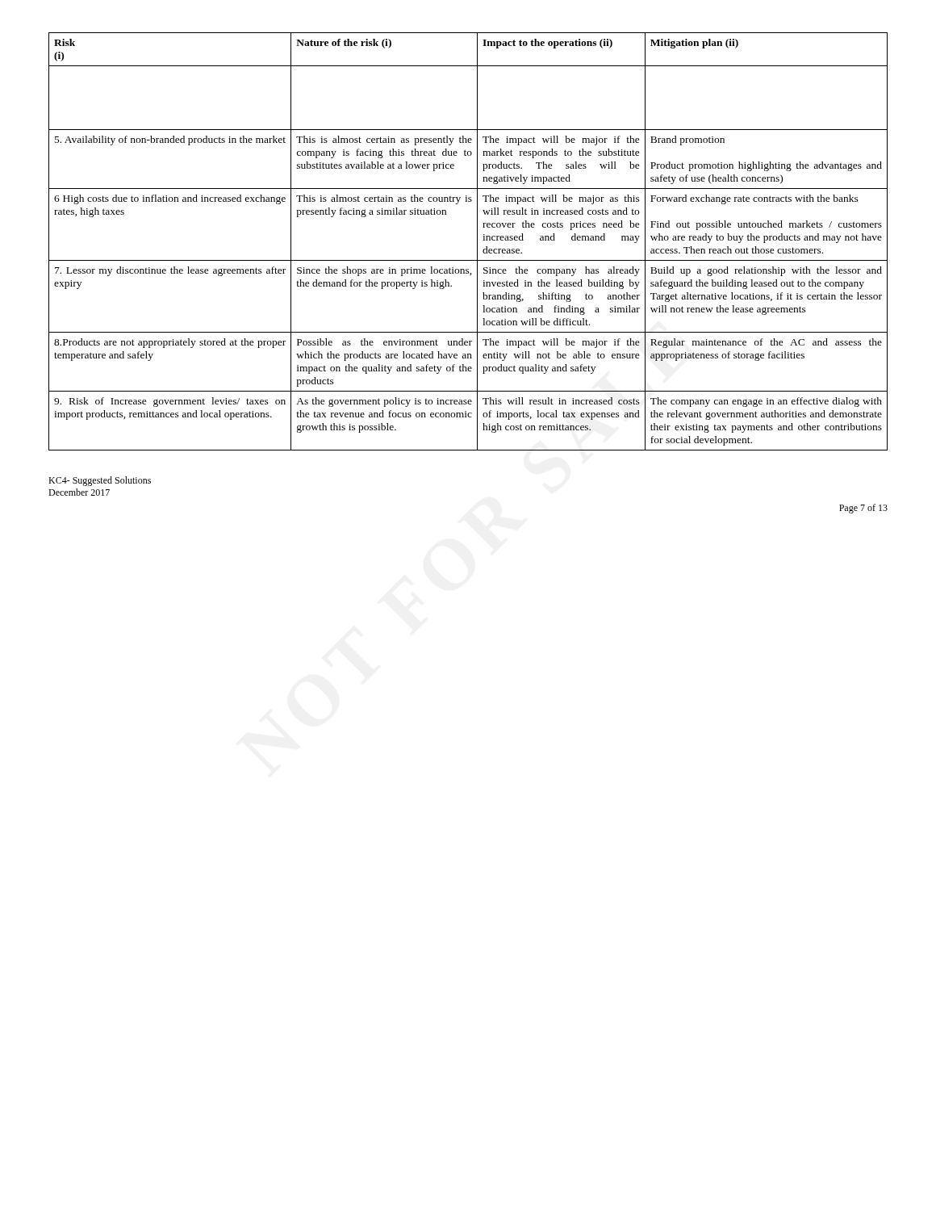NOT FOR SALE
| Risk (i) | Nature of the risk (i) | Impact to the operations (ii) | Mitigation plan (ii) |
| --- | --- | --- | --- |
| 5. Availability of non-branded products in the market | This is almost certain as presently the company is facing this threat due to substitutes available at a lower price | The impact will be major if the market responds to the substitute products. The sales will be negatively impacted | Brand promotion Product promotion highlighting the advantages and safety of use (health concerns) |
| 6 High costs due to inflation and increased exchange rates, high taxes | This is almost certain as the country is presently facing a similar situation | The impact will be major as this will result in increased costs and to recover the costs prices need be increased and demand may decrease. | Forward exchange rate contracts with the banks Find out possible untouched markets / customers who are ready to buy the products and may not have access. Then reach out those customers. |
| 7. Lessor my discontinue the lease agreements after expiry | Since the shops are in prime locations, the demand for the property is high. | Since the company has already invested in the leased building by branding, shifting to another location and finding a similar location will be difficult. | Build up a good relationship with the lessor and safeguard the building leased out to the company Target alternative locations, if it is certain the lessor will not renew the lease agreements |
| 8.Products are not appropriately stored at the proper temperature and safely | Possible as the environment under which the products are located have an impact on the quality and safety of the products | The impact will be major if the entity will not be able to ensure product quality and safety | Regular maintenance of the AC and assess the appropriateness of storage facilities |
| 9. Risk of Increase government levies/ taxes on import products, remittances and local operations. | As the government policy is to increase the tax revenue and focus on economic growth this is possible. | This will result in increased costs of imports, local tax expenses and high cost on remittances. | The company can engage in an effective dialog with the relevant government authorities and demonstrate their existing tax payments and other contributions for social development. |
KC4- Suggested Solutions
December 2017
Page 7 of 13